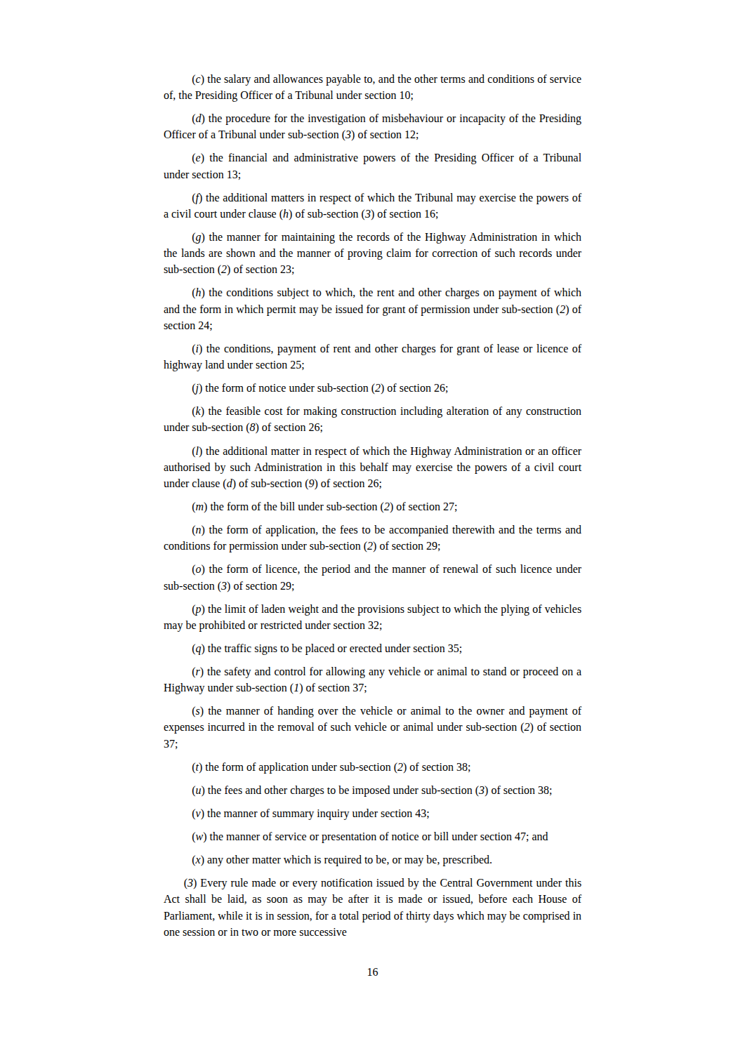(c) the salary and allowances payable to, and the other terms and conditions of service of, the Presiding Officer of a Tribunal under section 10;
(d) the procedure for the investigation of misbehaviour or incapacity of the Presiding Officer of a Tribunal under sub-section (3) of section 12;
(e) the financial and administrative powers of the Presiding Officer of a Tribunal under section 13;
(f) the additional matters in respect of which the Tribunal may exercise the powers of a civil court under clause (h) of sub-section (3) of section 16;
(g) the manner for maintaining the records of the Highway Administration in which the lands are shown and the manner of proving claim for correction of such records under sub-section (2) of section 23;
(h) the conditions subject to which, the rent and other charges on payment of which and the form in which permit may be issued for grant of permission under sub-section (2) of section 24;
(i) the conditions, payment of rent and other charges for grant of lease or licence of highway land under section 25;
(j) the form of notice under sub-section (2) of section 26;
(k) the feasible cost for making construction including alteration of any construction under sub-section (8) of section 26;
(l) the additional matter in respect of which the Highway Administration or an officer authorised by such Administration in this behalf may exercise the powers of a civil court under clause (d) of sub-section (9) of section 26;
(m) the form of the bill under sub-section (2) of section 27;
(n) the form of application, the fees to be accompanied therewith and the terms and conditions for permission under sub-section (2) of section 29;
(o) the form of licence, the period and the manner of renewal of such licence under sub-section (3) of section 29;
(p) the limit of laden weight and the provisions subject to which the plying of vehicles may be prohibited or restricted under section 32;
(q) the traffic signs to be placed or erected under section 35;
(r) the safety and control for allowing any vehicle or animal to stand or proceed on a Highway under sub-section (1) of section 37;
(s) the manner of handing over the vehicle or animal to the owner and payment of expenses incurred in the removal of such vehicle or animal under sub-section (2) of section 37;
(t) the form of application under sub-section (2) of section 38;
(u) the fees and other charges to be imposed under sub-section (3) of section 38;
(v) the manner of summary inquiry under section 43;
(w) the manner of service or presentation of notice or bill under section 47; and
(x) any other matter which is required to be, or may be, prescribed.
(3) Every rule made or every notification issued by the Central Government under this Act shall be laid, as soon as may be after it is made or issued, before each House of Parliament, while it is in session, for a total period of thirty days which may be comprised in one session or in two or more successive
16